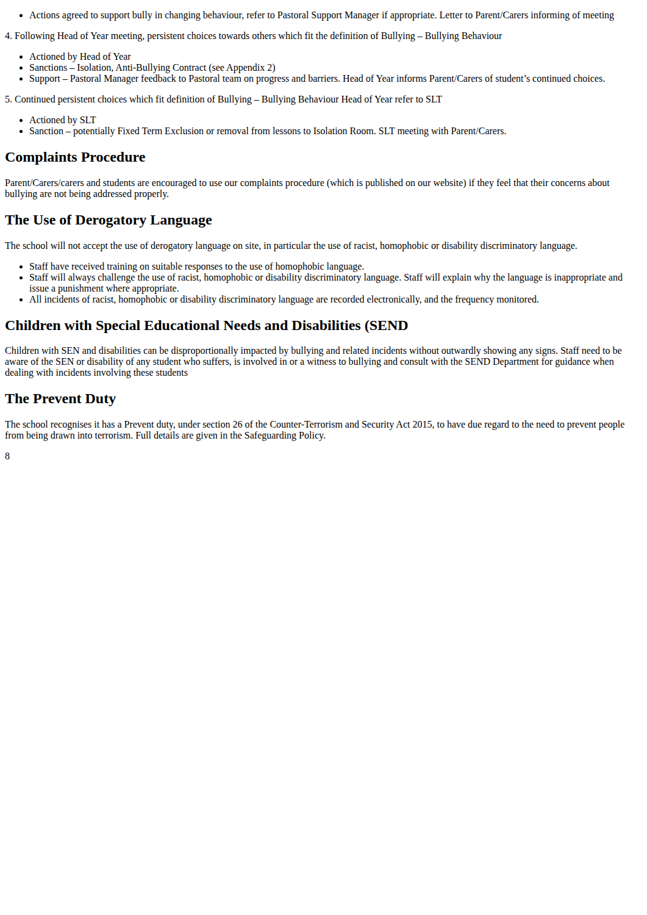Actions agreed to support bully in changing behaviour, refer to Pastoral Support Manager if appropriate. Letter to Parent/Carers informing of meeting
4. Following Head of Year meeting, persistent choices towards others which fit the definition of Bullying – Bullying Behaviour
Actioned by Head of Year
Sanctions – Isolation, Anti-Bullying Contract (see Appendix 2)
Support – Pastoral Manager feedback to Pastoral team on progress and barriers. Head of Year informs Parent/Carers of student’s continued choices.
5. Continued persistent choices which fit definition of Bullying – Bullying Behaviour Head of Year refer to SLT
Actioned by SLT
Sanction – potentially Fixed Term Exclusion or removal from lessons to Isolation Room. SLT meeting with Parent/Carers.
Complaints Procedure
Parent/Carers/carers and students are encouraged to use our complaints procedure (which is published on our website) if they feel that their concerns about bullying are not being addressed properly.
The Use of Derogatory Language
The school will not accept the use of derogatory language on site, in particular the use of racist, homophobic or disability discriminatory language.
Staff have received training on suitable responses to the use of homophobic language.
Staff will always challenge the use of racist, homophobic or disability discriminatory language. Staff will explain why the language is inappropriate and issue a punishment where appropriate.
All incidents of racist, homophobic or disability discriminatory language are recorded electronically, and the frequency monitored.
Children with Special Educational Needs and Disabilities (SEND
Children with SEN and disabilities can be disproportionally impacted by bullying and related incidents without outwardly showing any signs. Staff need to be aware of the SEN or disability of any student who suffers, is involved in or a witness to bullying and consult with the SEND Department for guidance when dealing with incidents involving these students
The Prevent Duty
The school recognises it has a Prevent duty, under section 26 of the Counter-Terrorism and Security Act 2015, to have due regard to the need to prevent people from being drawn into terrorism. Full details are given in the Safeguarding Policy.
8